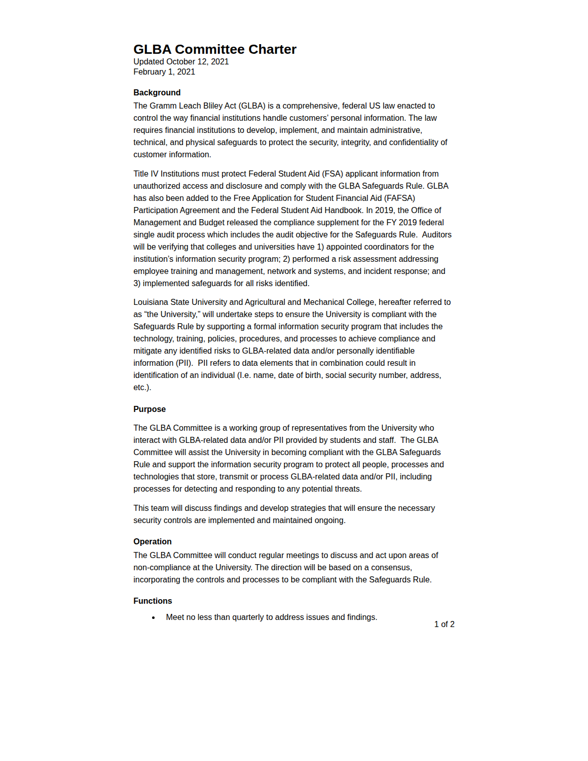GLBA Committee Charter
Updated October 12, 2021
February 1, 2021
Background
The Gramm Leach Bliley Act (GLBA) is a comprehensive, federal US law enacted to control the way financial institutions handle customers’ personal information. The law requires financial institutions to develop, implement, and maintain administrative, technical, and physical safeguards to protect the security, integrity, and confidentiality of customer information.
Title IV Institutions must protect Federal Student Aid (FSA) applicant information from unauthorized access and disclosure and comply with the GLBA Safeguards Rule. GLBA has also been added to the Free Application for Student Financial Aid (FAFSA) Participation Agreement and the Federal Student Aid Handbook. In 2019, the Office of Management and Budget released the compliance supplement for the FY 2019 federal single audit process which includes the audit objective for the Safeguards Rule. Auditors will be verifying that colleges and universities have 1) appointed coordinators for the institution’s information security program; 2) performed a risk assessment addressing employee training and management, network and systems, and incident response; and 3) implemented safeguards for all risks identified.
Louisiana State University and Agricultural and Mechanical College, hereafter referred to as “the University,” will undertake steps to ensure the University is compliant with the Safeguards Rule by supporting a formal information security program that includes the technology, training, policies, procedures, and processes to achieve compliance and mitigate any identified risks to GLBA-related data and/or personally identifiable information (PII). PII refers to data elements that in combination could result in identification of an individual (I.e. name, date of birth, social security number, address, etc.).
Purpose
The GLBA Committee is a working group of representatives from the University who interact with GLBA-related data and/or PII provided by students and staff. The GLBA Committee will assist the University in becoming compliant with the GLBA Safeguards Rule and support the information security program to protect all people, processes and technologies that store, transmit or process GLBA-related data and/or PII, including processes for detecting and responding to any potential threats.
This team will discuss findings and develop strategies that will ensure the necessary security controls are implemented and maintained ongoing.
Operation
The GLBA Committee will conduct regular meetings to discuss and act upon areas of non-compliance at the University. The direction will be based on a consensus, incorporating the controls and processes to be compliant with the Safeguards Rule.
Functions
Meet no less than quarterly to address issues and findings.
1 of 2